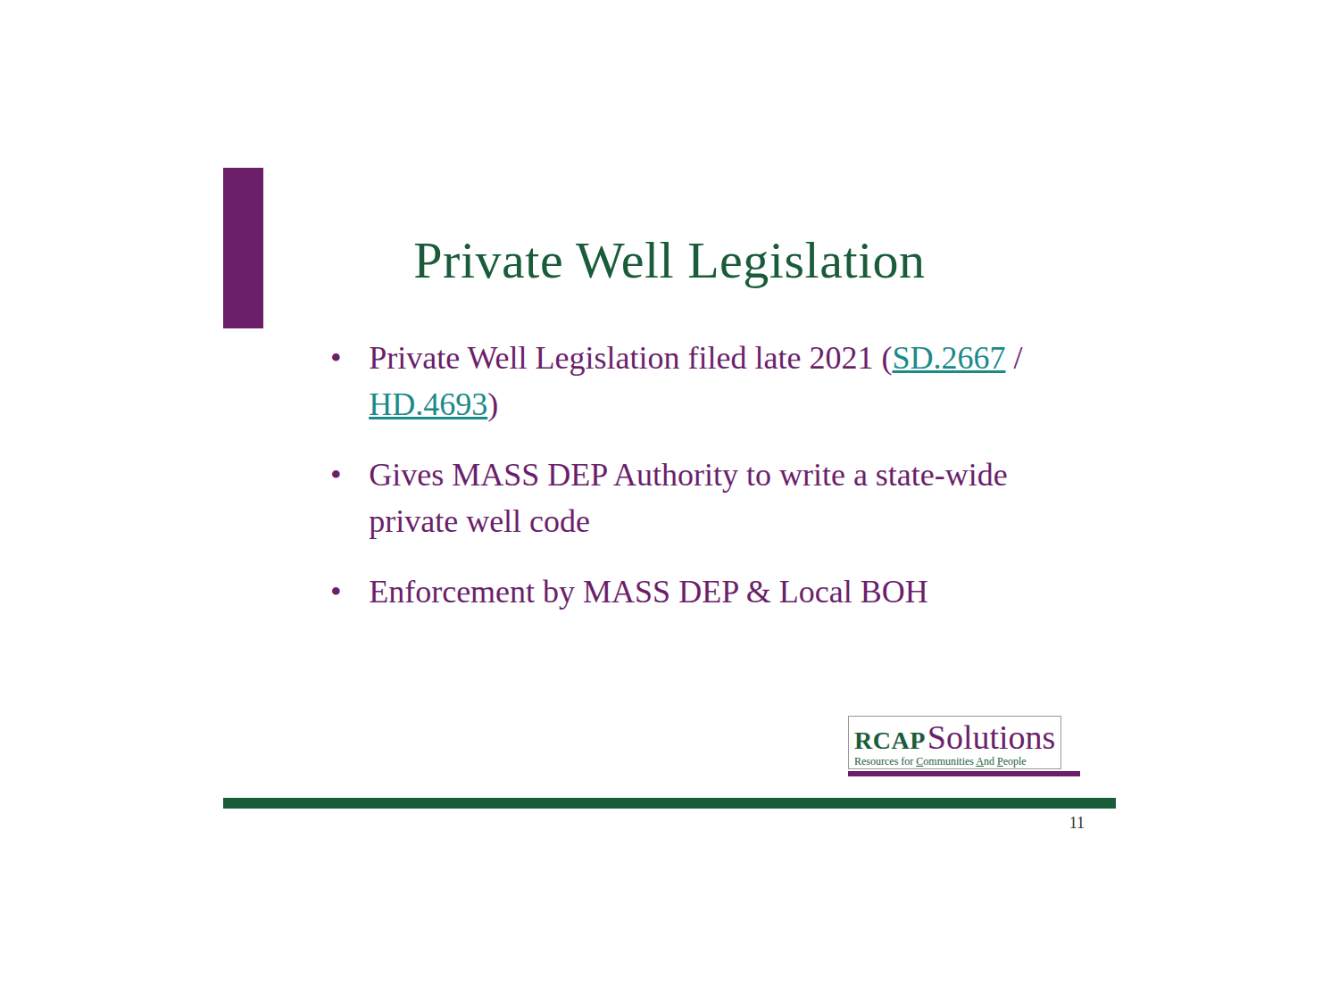Private Well Legislation
Private Well Legislation filed late 2021 (SD.2667 / HD.4693)
Gives MASS DEP Authority to write a state-wide private well code
Enforcement by MASS DEP & Local BOH
RCAP Solutions
Resources for Communities And People
11